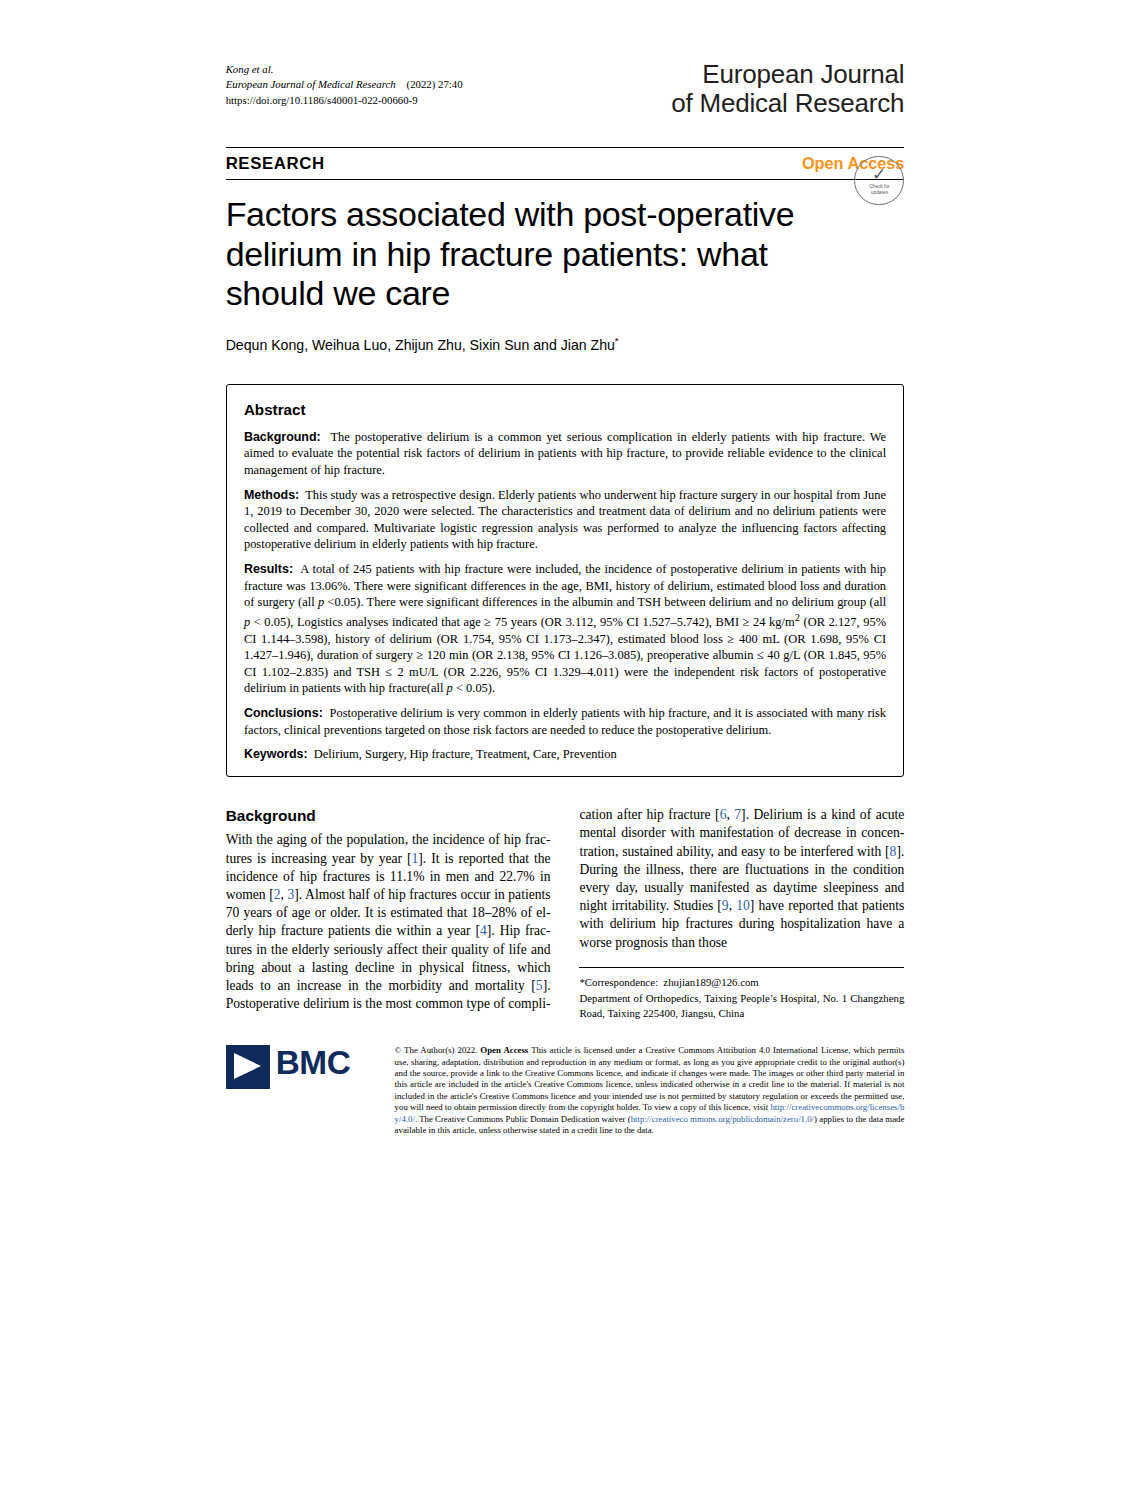Kong et al.
European Journal of Medical Research (2022) 27:40
https://doi.org/10.1186/s40001-022-00660-9
European Journal
of Medical Research
RESEARCH
Open Access
✓
Check for
updates
Factors associated with post-operative delirium in hip fracture patients: what should we care
Dequn Kong, Weihua Luo, Zhijun Zhu, Sixin Sun and Jian Zhu*
Abstract
Background: The postoperative delirium is a common yet serious complication in elderly patients with hip fracture. We aimed to evaluate the potential risk factors of delirium in patients with hip fracture, to provide reliable evidence to the clinical management of hip fracture.
Methods: This study was a retrospective design. Elderly patients who underwent hip fracture surgery in our hospital from June 1, 2019 to December 30, 2020 were selected. The characteristics and treatment data of delirium and no delirium patients were collected and compared. Multivariate logistic regression analysis was performed to analyze the influencing factors affecting postoperative delirium in elderly patients with hip fracture.
Results: A total of 245 patients with hip fracture were included, the incidence of postoperative delirium in patients with hip fracture was 13.06%. There were significant differences in the age, BMI, history of delirium, estimated blood loss and duration of surgery (all p <0.05). There were significant differences in the albumin and TSH between delirium and no delirium group (all p < 0.05), Logistics analyses indicated that age ≥ 75 years (OR 3.112, 95% CI 1.527–5.742), BMI ≥ 24 kg/m2 (OR 2.127, 95% CI 1.144–3.598), history of delirium (OR 1.754, 95% CI 1.173–2.347), estimated blood loss ≥ 400 mL (OR 1.698, 95% CI 1.427–1.946), duration of surgery ≥ 120 min (OR 2.138, 95% CI 1.126–3.085), preoperative albumin ≤ 40 g/L (OR 1.845, 95% CI 1.102–2.835) and TSH ≤ 2 mU/L (OR 2.226, 95% CI 1.329–4.011) were the independent risk factors of postoperative delirium in patients with hip fracture(all p < 0.05).
Conclusions: Postoperative delirium is very common in elderly patients with hip fracture, and it is associated with many risk factors, clinical preventions targeted on those risk factors are needed to reduce the postoperative delirium.
Keywords: Delirium, Surgery, Hip fracture, Treatment, Care, Prevention
Background
With the aging of the population, the incidence of hip fractures is increasing year by year [1]. It is reported that the incidence of hip fractures is 11.1% in men and 22.7% in women [2, 3]. Almost half of hip fractures occur in patients 70 years of age or older. It is estimated that 18–28% of elderly hip fracture patients die within a year [4]. Hip fractures in the elderly seriously affect their quality of life and bring about a lasting decline in physical fitness, which leads to an increase in the morbidity and mortality [5]. Postoperative delirium is the most common type of complication after hip fracture [6, 7]. Delirium is a kind of acute mental disorder with manifestation of decrease in concentration, sustained ability, and easy to be interfered with [8]. During the illness, there are fluctuations in the condition every day, usually manifested as daytime sleepiness and night irritability. Studies [9, 10] have reported that patients with delirium hip fractures during hospitalization have a worse prognosis than those
*Correspondence: zhujian189@126.com
Department of Orthopedics, Taixing People’s Hospital, No. 1 Changzheng Road, Taixing 225400, Jiangsu, China
BMC
© The Author(s) 2022. Open Access This article is licensed under a Creative Commons Attribution 4.0 International License, which permits use, sharing, adaptation, distribution and reproduction in any medium or format, as long as you give appropriate credit to the original author(s) and the source, provide a link to the Creative Commons licence, and indicate if changes were made. The images or other third party material in this article are included in the article's Creative Commons licence, unless indicated otherwise in a credit line to the material. If material is not included in the article's Creative Commons licence and your intended use is not permitted by statutory regulation or exceeds the permitted use, you will need to obtain permission directly from the copyright holder. To view a copy of this licence, visit http://creativecommons.org/licenses/by/4.0/. The Creative Commons Public Domain Dedication waiver (http://creativeco mmons.org/publicdomain/zero/1.0/) applies to the data made available in this article, unless otherwise stated in a credit line to the data.